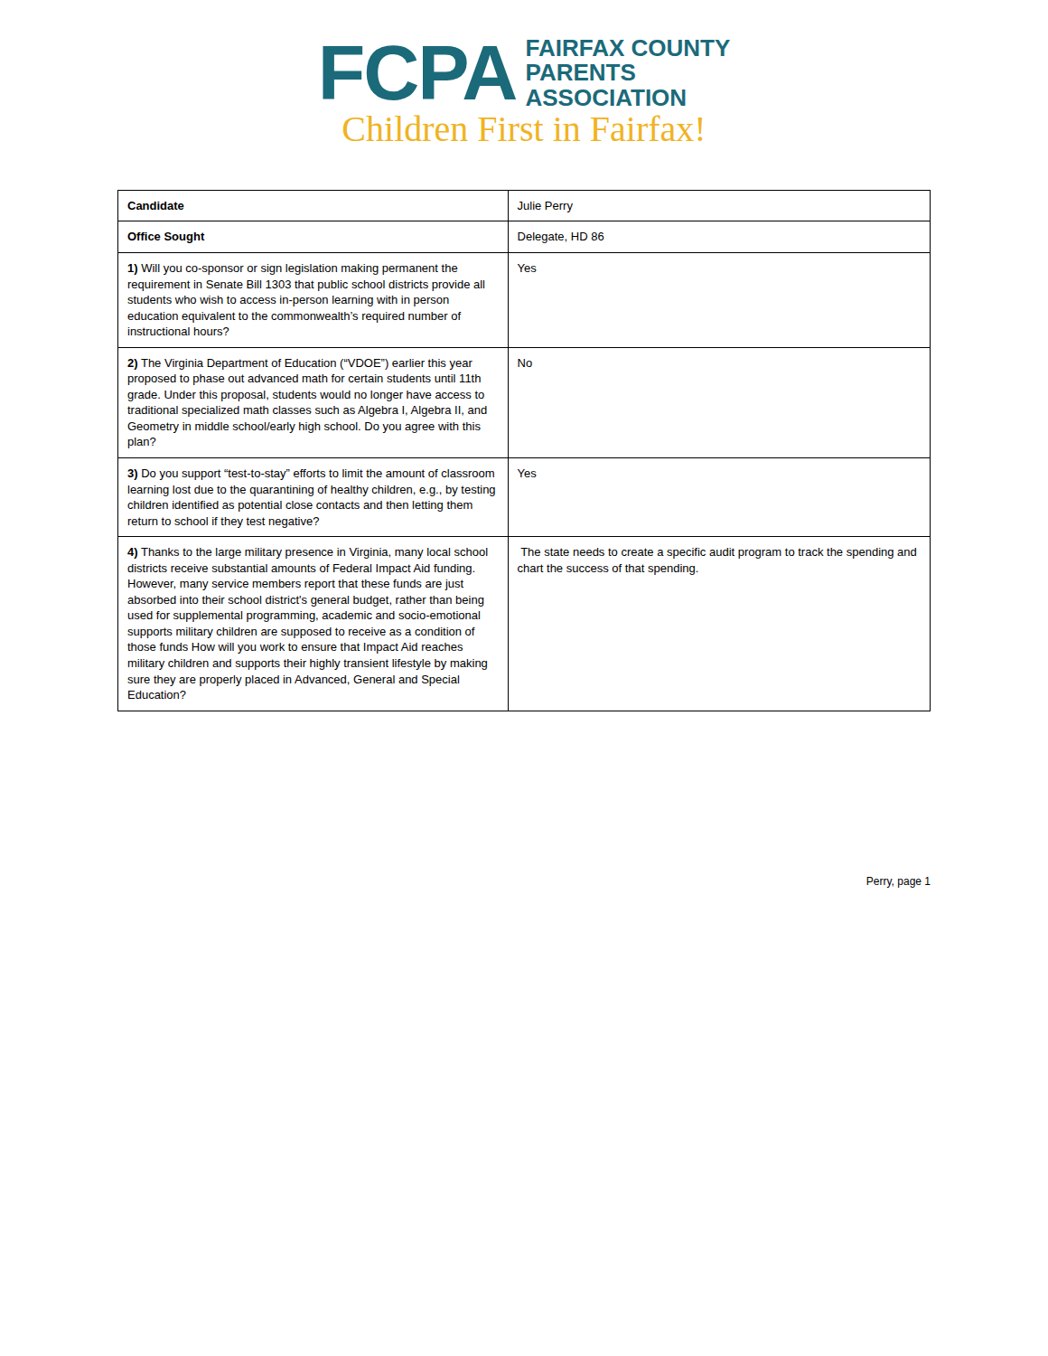FCPA FAIRFAX COUNTY
PARENTS
ASSOCIATION
Children First in Fairfax!
| Candidate | Julie Perry |
| Office Sought | Delegate, HD 86 |
| 1) Will you co-sponsor or sign legislation making permanent the requirement in Senate Bill 1303 that public school districts provide all students who wish to access in-person learning with in person education equivalent to the commonwealth’s required number of instructional hours? | Yes |
| 2) The Virginia Department of Education (“VDOE”) earlier this year proposed to phase out advanced math for certain students until 11th grade. Under this proposal, students would no longer have access to traditional specialized math classes such as Algebra I, Algebra II, and Geometry in middle school/early high school. Do you agree with this plan? | No |
| 3) Do you support “test-to-stay” efforts to limit the amount of classroom learning lost due to the quarantining of healthy children, e.g., by testing children identified as potential close contacts and then letting them return to school if they test negative? | Yes |
| 4) Thanks to the large military presence in Virginia, many local school districts receive substantial amounts of Federal Impact Aid funding. However, many service members report that these funds are just absorbed into their school district's general budget, rather than being used for supplemental programming, academic and socio-emotional supports military children are supposed to receive as a condition of those funds How will you work to ensure that Impact Aid reaches military children and supports their highly transient lifestyle by making sure they are properly placed in Advanced, General and Special Education? | The state needs to create a specific audit program to track the spending and chart the success of that spending. |
Perry, page 1